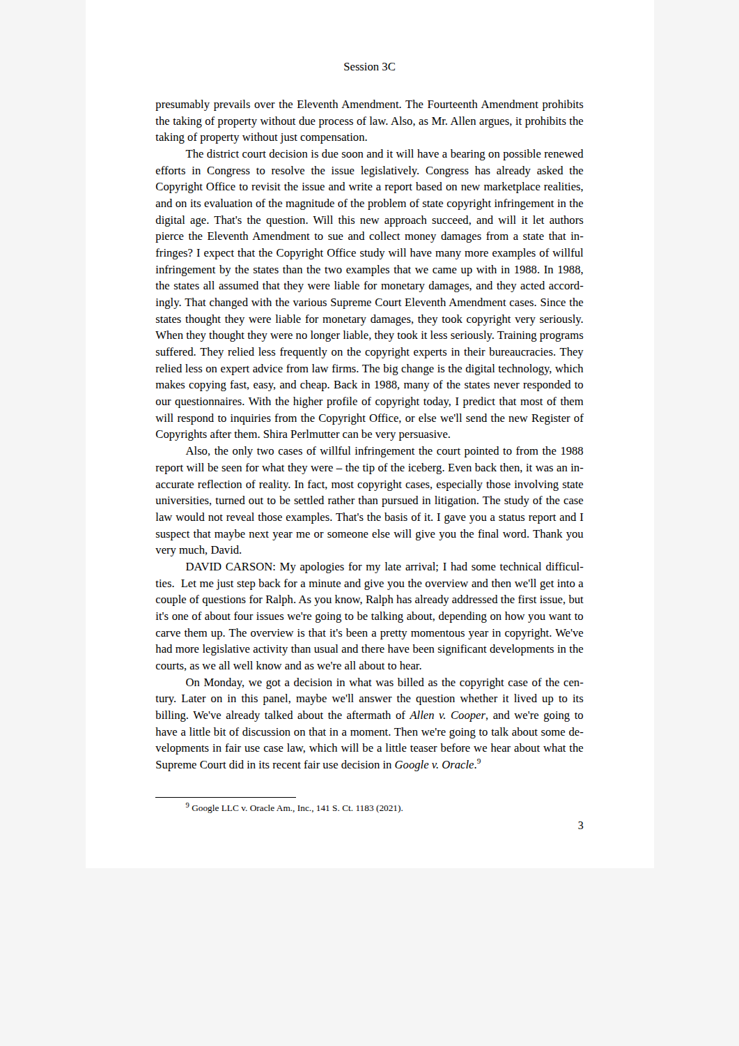Session 3C
presumably prevails over the Eleventh Amendment. The Fourteenth Amendment prohibits the taking of property without due process of law. Also, as Mr. Allen argues, it prohibits the taking of property without just compensation.
The district court decision is due soon and it will have a bearing on possible renewed efforts in Congress to resolve the issue legislatively. Congress has already asked the Copyright Office to revisit the issue and write a report based on new marketplace realities, and on its evaluation of the magnitude of the problem of state copyright infringement in the digital age. That's the question. Will this new approach succeed, and will it let authors pierce the Eleventh Amendment to sue and collect money damages from a state that infringes? I expect that the Copyright Office study will have many more examples of willful infringement by the states than the two examples that we came up with in 1988. In 1988, the states all assumed that they were liable for monetary damages, and they acted accordingly. That changed with the various Supreme Court Eleventh Amendment cases. Since the states thought they were liable for monetary damages, they took copyright very seriously. When they thought they were no longer liable, they took it less seriously. Training programs suffered. They relied less frequently on the copyright experts in their bureaucracies. They relied less on expert advice from law firms. The big change is the digital technology, which makes copying fast, easy, and cheap. Back in 1988, many of the states never responded to our questionnaires. With the higher profile of copyright today, I predict that most of them will respond to inquiries from the Copyright Office, or else we'll send the new Register of Copyrights after them. Shira Perlmutter can be very persuasive.
Also, the only two cases of willful infringement the court pointed to from the 1988 report will be seen for what they were – the tip of the iceberg. Even back then, it was an inaccurate reflection of reality. In fact, most copyright cases, especially those involving state universities, turned out to be settled rather than pursued in litigation. The study of the case law would not reveal those examples. That's the basis of it. I gave you a status report and I suspect that maybe next year me or someone else will give you the final word. Thank you very much, David.
DAVID CARSON: My apologies for my late arrival; I had some technical difficulties. Let me just step back for a minute and give you the overview and then we'll get into a couple of questions for Ralph. As you know, Ralph has already addressed the first issue, but it's one of about four issues we're going to be talking about, depending on how you want to carve them up. The overview is that it's been a pretty momentous year in copyright. We've had more legislative activity than usual and there have been significant developments in the courts, as we all well know and as we're all about to hear.
On Monday, we got a decision in what was billed as the copyright case of the century. Later on in this panel, maybe we'll answer the question whether it lived up to its billing. We've already talked about the aftermath of Allen v. Cooper, and we're going to have a little bit of discussion on that in a moment. Then we're going to talk about some developments in fair use case law, which will be a little teaser before we hear about what the Supreme Court did in its recent fair use decision in Google v. Oracle.9
9 Google LLC v. Oracle Am., Inc., 141 S. Ct. 1183 (2021).
3